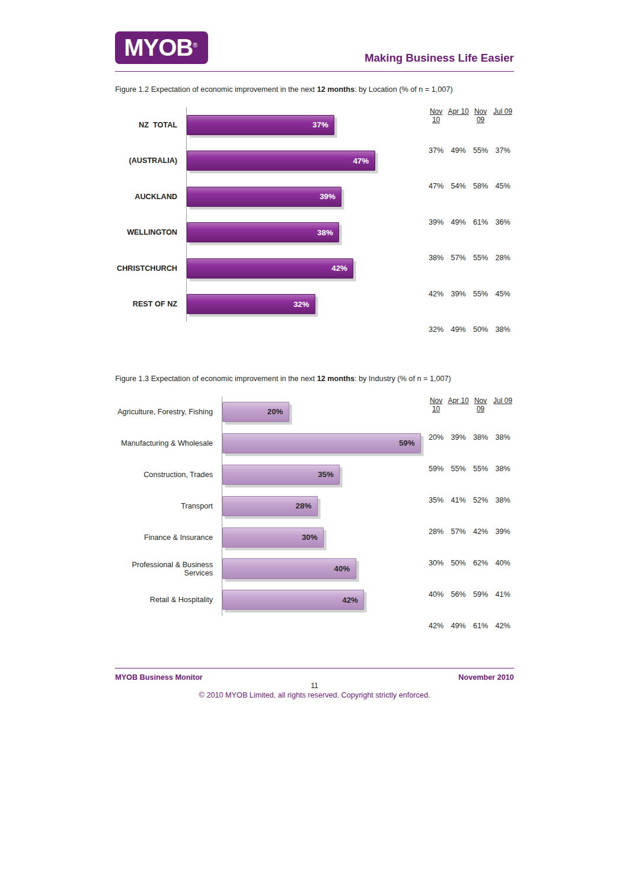MYOB®
Making Business Life Easier
Figure 1.2 Expectation of economic improvement in the next 12 months: by Location (% of n = 1,007)
NZ TOTAL
37%
(AUSTRALIA)
47%
AUCKLAND
39%
WELLINGTON
38%
CHRISTCHURCH
42%
REST OF NZ
32%
Nov 10 Apr 10 Nov 09 Jul 09
37%
49%
55%
37%
47%
54%
58%
45%
39%
49%
61%
36%
38%
57%
55%
28%
42%
39%
55%
45%
32%
49%
50%
38%
Figure 1.3 Expectation of economic improvement in the next 12 months: by Industry (% of n = 1,007)
Agriculture, Forestry, Fishing
20%
Manufacturing & Wholesale
59%
Construction, Trades
35%
Transport
28%
Finance & Insurance
30%
Professional & Business Services
40%
Retail & Hospitality
42%
Nov 10 Apr 10 Nov 09 Jul 09
20%
39%
38%
38%
59%
55%
55%
38%
35%
41%
52%
38%
28%
57%
42%
39%
30%
50%
62%
40%
40%
56%
59%
41%
42%
49%
61%
42%
MYOB Business Monitor
November 2010
11
© 2010 MYOB Limited, all rights reserved. Copyright strictly enforced.